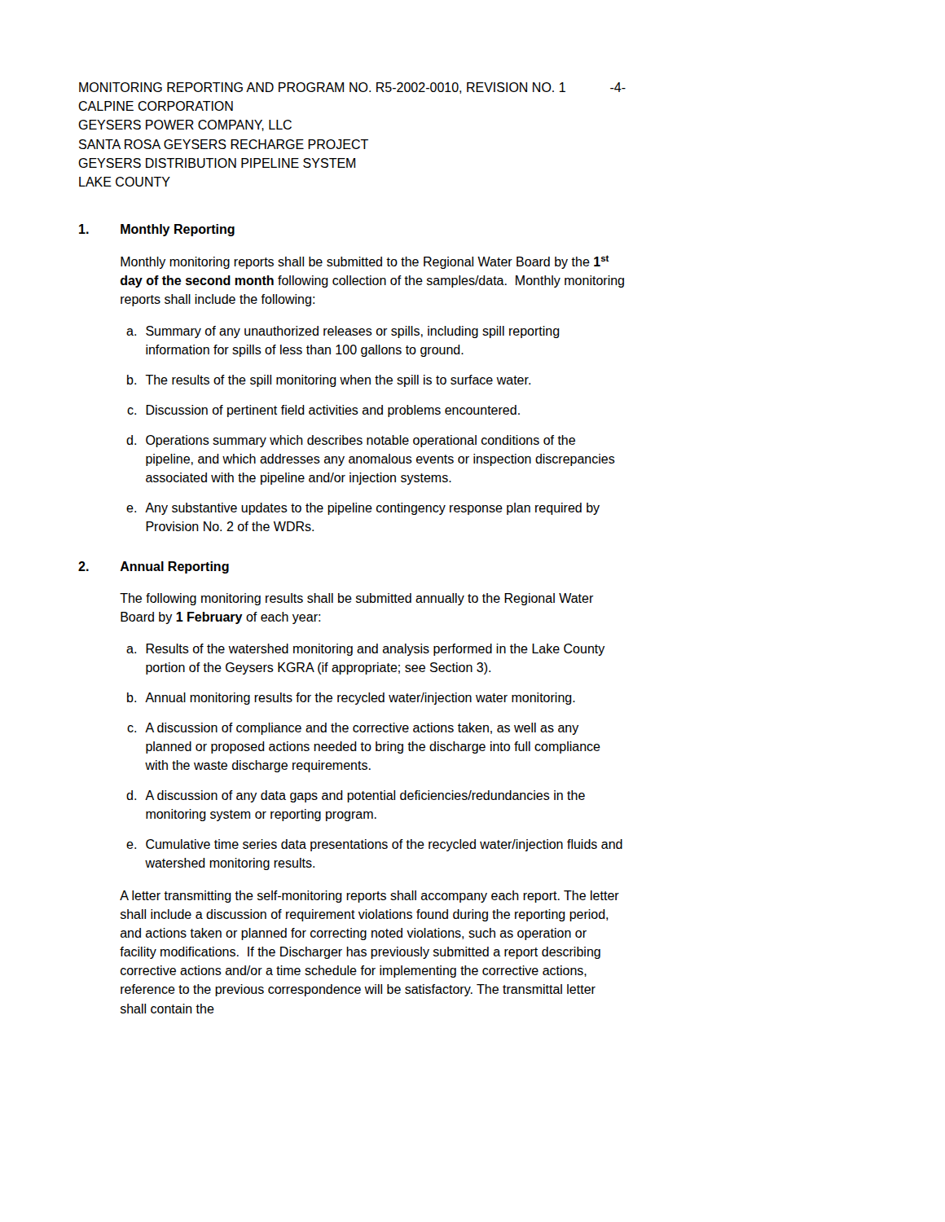MONITORING REPORTING AND PROGRAM NO. R5-2002-0010, REVISION NO. 1 -4-
CALPINE CORPORATION GEYSERS POWER COMPANY, LLC SANTA ROSA GEYSERS RECHARGE PROJECT GEYSERS DISTRIBUTION PIPELINE SYSTEM LAKE COUNTY
1. Monthly Reporting
Monthly monitoring reports shall be submitted to the Regional Water Board by the 1st day of the second month following collection of the samples/data. Monthly monitoring reports shall include the following:
Summary of any unauthorized releases or spills, including spill reporting information for spills of less than 100 gallons to ground.
The results of the spill monitoring when the spill is to surface water.
Discussion of pertinent field activities and problems encountered.
Operations summary which describes notable operational conditions of the pipeline, and which addresses any anomalous events or inspection discrepancies associated with the pipeline and/or injection systems.
Any substantive updates to the pipeline contingency response plan required by Provision No. 2 of the WDRs.
2. Annual Reporting
The following monitoring results shall be submitted annually to the Regional Water Board by 1 February of each year:
Results of the watershed monitoring and analysis performed in the Lake County portion of the Geysers KGRA (if appropriate; see Section 3).
Annual monitoring results for the recycled water/injection water monitoring.
A discussion of compliance and the corrective actions taken, as well as any planned or proposed actions needed to bring the discharge into full compliance with the waste discharge requirements.
A discussion of any data gaps and potential deficiencies/redundancies in the monitoring system or reporting program.
Cumulative time series data presentations of the recycled water/injection fluids and watershed monitoring results.
A letter transmitting the self-monitoring reports shall accompany each report. The letter shall include a discussion of requirement violations found during the reporting period, and actions taken or planned for correcting noted violations, such as operation or facility modifications. If the Discharger has previously submitted a report describing corrective actions and/or a time schedule for implementing the corrective actions, reference to the previous correspondence will be satisfactory. The transmittal letter shall contain the